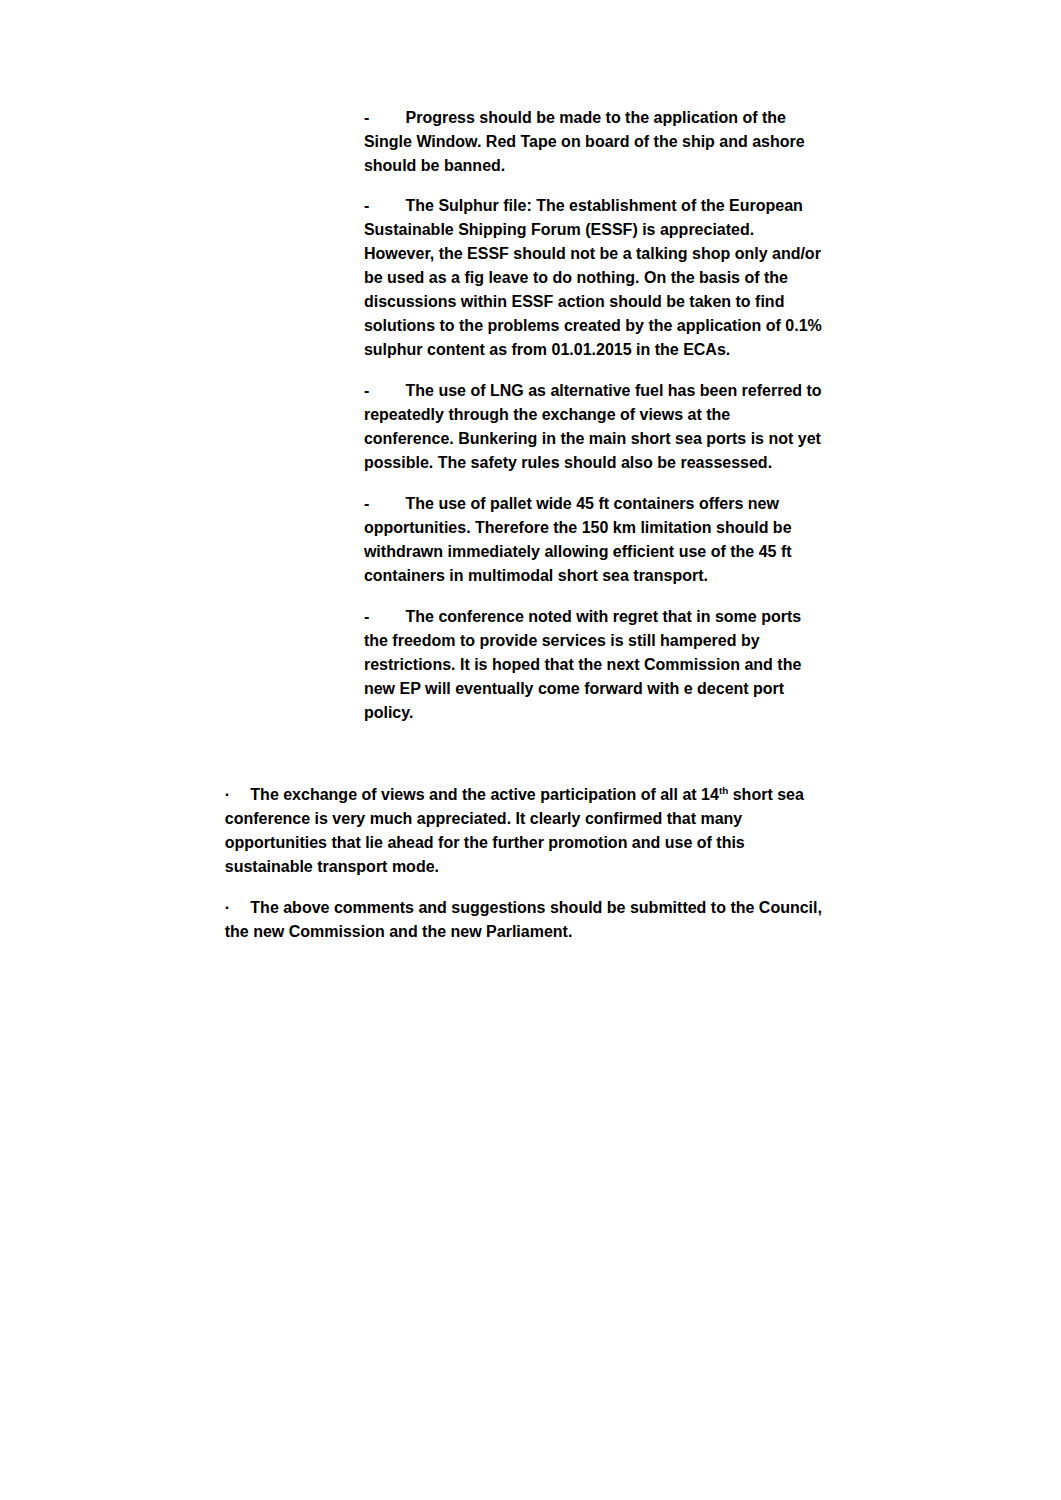-Progress should be made to the application of the Single Window. Red Tape on board of the ship and ashore should be banned.
-The Sulphur file: The establishment of the European Sustainable Shipping Forum (ESSF) is appreciated. However, the ESSF should not be a talking shop only and/or be used as a fig leave to do nothing. On the basis of the discussions within ESSF action should be taken to find solutions to the problems created by the application of 0.1% sulphur content as from 01.01.2015 in the ECAs.
-The use of LNG as alternative fuel has been referred to repeatedly through the exchange of views at the conference. Bunkering in the main short sea ports is not yet possible. The safety rules should also be reassessed.
-The use of pallet wide 45 ft containers offers new opportunities. Therefore the 150 km limitation should be withdrawn immediately allowing efficient use of the 45 ft containers in multimodal short sea transport.
-The conference noted with regret that in some ports the freedom to provide services is still hampered by restrictions. It is hoped that the next Commission and the new EP will eventually come forward with e decent port policy.
·The exchange of views and the active participation of all at 14th short sea conference is very much appreciated. It clearly confirmed that many opportunities that lie ahead for the further promotion and use of this sustainable transport mode.
·The above comments and suggestions should be submitted to the Council, the new Commission and the new Parliament.